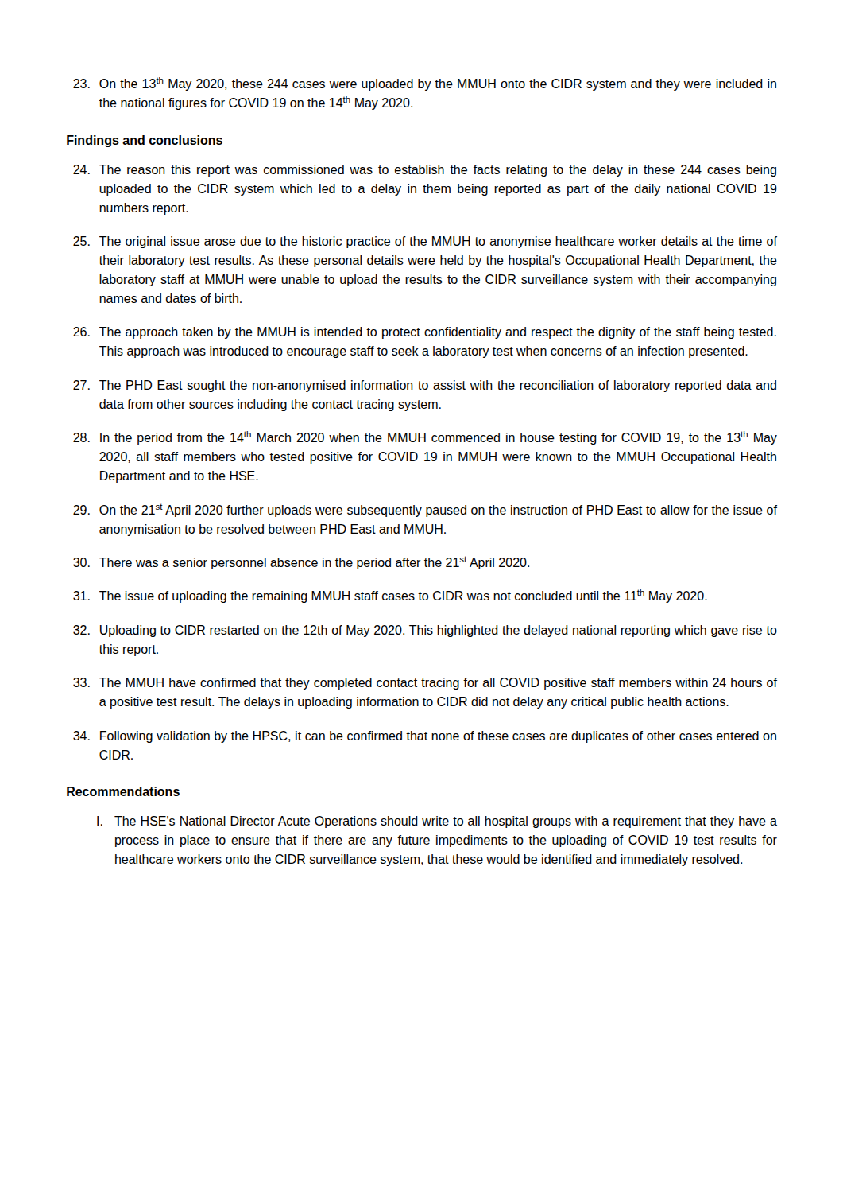On the 13th May 2020, these 244 cases were uploaded by the MMUH onto the CIDR system and they were included in the national figures for COVID 19 on the 14th May 2020.
Findings and conclusions
The reason this report was commissioned was to establish the facts relating to the delay in these 244 cases being uploaded to the CIDR system which led to a delay in them being reported as part of the daily national COVID 19 numbers report.
The original issue arose due to the historic practice of the MMUH to anonymise healthcare worker details at the time of their laboratory test results. As these personal details were held by the hospital's Occupational Health Department, the laboratory staff at MMUH were unable to upload the results to the CIDR surveillance system with their accompanying names and dates of birth.
The approach taken by the MMUH is intended to protect confidentiality and respect the dignity of the staff being tested. This approach was introduced to encourage staff to seek a laboratory test when concerns of an infection presented.
The PHD East sought the non-anonymised information to assist with the reconciliation of laboratory reported data and data from other sources including the contact tracing system.
In the period from the 14th March 2020 when the MMUH commenced in house testing for COVID 19, to the 13th May 2020, all staff members who tested positive for COVID 19 in MMUH were known to the MMUH Occupational Health Department and to the HSE.
On the 21st April 2020 further uploads were subsequently paused on the instruction of PHD East to allow for the issue of anonymisation to be resolved between PHD East and MMUH.
There was a senior personnel absence in the period after the 21st April 2020.
The issue of uploading the remaining MMUH staff cases to CIDR was not concluded until the 11th May 2020.
Uploading to CIDR restarted on the 12th of May 2020. This highlighted the delayed national reporting which gave rise to this report.
The MMUH have confirmed that they completed contact tracing for all COVID positive staff members within 24 hours of a positive test result. The delays in uploading information to CIDR did not delay any critical public health actions.
Following validation by the HPSC, it can be confirmed that none of these cases are duplicates of other cases entered on CIDR.
Recommendations
The HSE's National Director Acute Operations should write to all hospital groups with a requirement that they have a process in place to ensure that if there are any future impediments to the uploading of COVID 19 test results for healthcare workers onto the CIDR surveillance system, that these would be identified and immediately resolved.